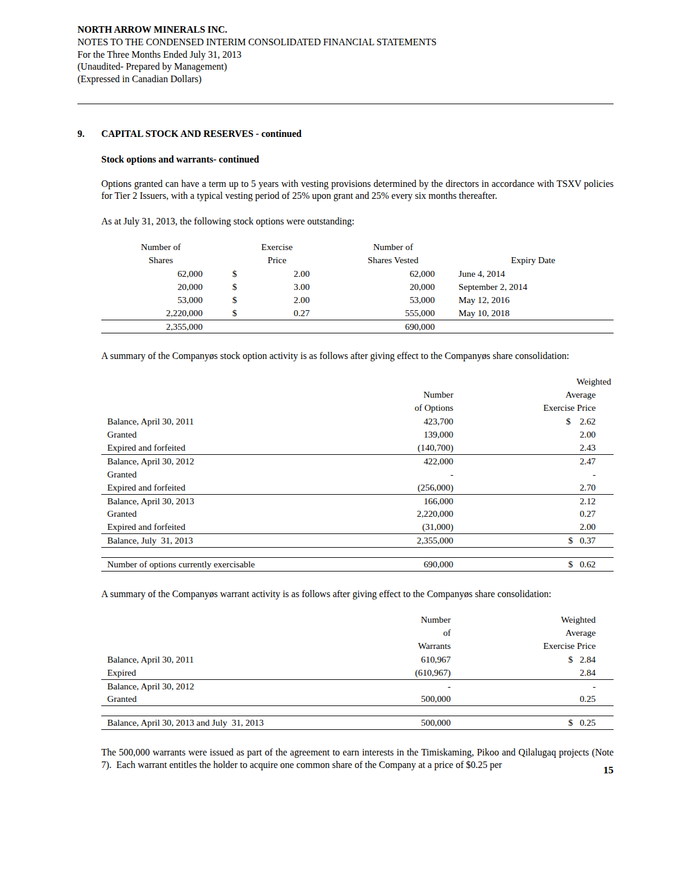NORTH ARROW MINERALS INC.
NOTES TO THE CONDENSED INTERIM CONSOLIDATED FINANCIAL STATEMENTS
For the Three Months Ended July 31, 2013
(Unaudited- Prepared by Management)
(Expressed in Canadian Dollars)
9. CAPITAL STOCK AND RESERVES - continued
Stock options and warrants- continued
Options granted can have a term up to 5 years with vesting provisions determined by the directors in accordance with TSXV policies for Tier 2 Issuers, with a typical vesting period of 25% upon grant and 25% every six months thereafter.
As at July 31, 2013, the following stock options were outstanding:
| Number of | Exercise | Number of | |
| --- | --- | --- | --- |
| Shares | Price | Shares Vested | Expiry Date |
| 62,000 | $ | 2.00 | 62,000 | June 4, 2014 |
| 20,000 | $ | 3.00 | 20,000 | September 2, 2014 |
| 53,000 | $ | 2.00 | 53,000 | May 12, 2016 |
| 2,220,000 | $ | 0.27 | 555,000 | May 10, 2018 |
| 2,355,000 | | | 690,000 | |
A summary of the Companyøs stock option activity is as follows after giving effect to the Companyøs share consolidation:
| | | Weighted |
| --- | --- | --- |
| | Number | Average |
| | of Options | Exercise Price |
| Balance, April 30, 2011 | 423,700 | $ 2.62 |
| Granted | 139,000 | 2.00 |
| Expired and forfeited | (140,700) | 2.43 |
| Balance, April 30, 2012 | 422,000 | 2.47 |
| Granted | - | - |
| Expired and forfeited | (256,000) | 2.70 |
| Balance, April 30, 2013 | 166,000 | 2.12 |
| Granted | 2,220,000 | 0.27 |
| Expired and forfeited | (31,000) | 2.00 |
| Balance, July 31, 2013 | 2,355,000 | $ 0.37 |
| Number of options currently exercisable | 690,000 | $ 0.62 |
A summary of the Companyøs warrant activity is as follows after giving effect to the Companyøs share consolidation:
| | Number | Weighted |
| --- | --- | --- |
| | of | Average |
| | Warrants | Exercise Price |
| Balance, April 30, 2011 | 610,967 | $ 2.84 |
| Expired | (610,967) | 2.84 |
| Balance, April 30, 2012 | - | - |
| Granted | 500,000 | 0.25 |
| Balance, April 30, 2013 and July 31, 2013 | 500,000 | $ 0.25 |
The 500,000 warrants were issued as part of the agreement to earn interests in the Timiskaming, Pikoo and Qilalugaq projects (Note 7). Each warrant entitles the holder to acquire one common share of the Company at a price of $0.25 per
15